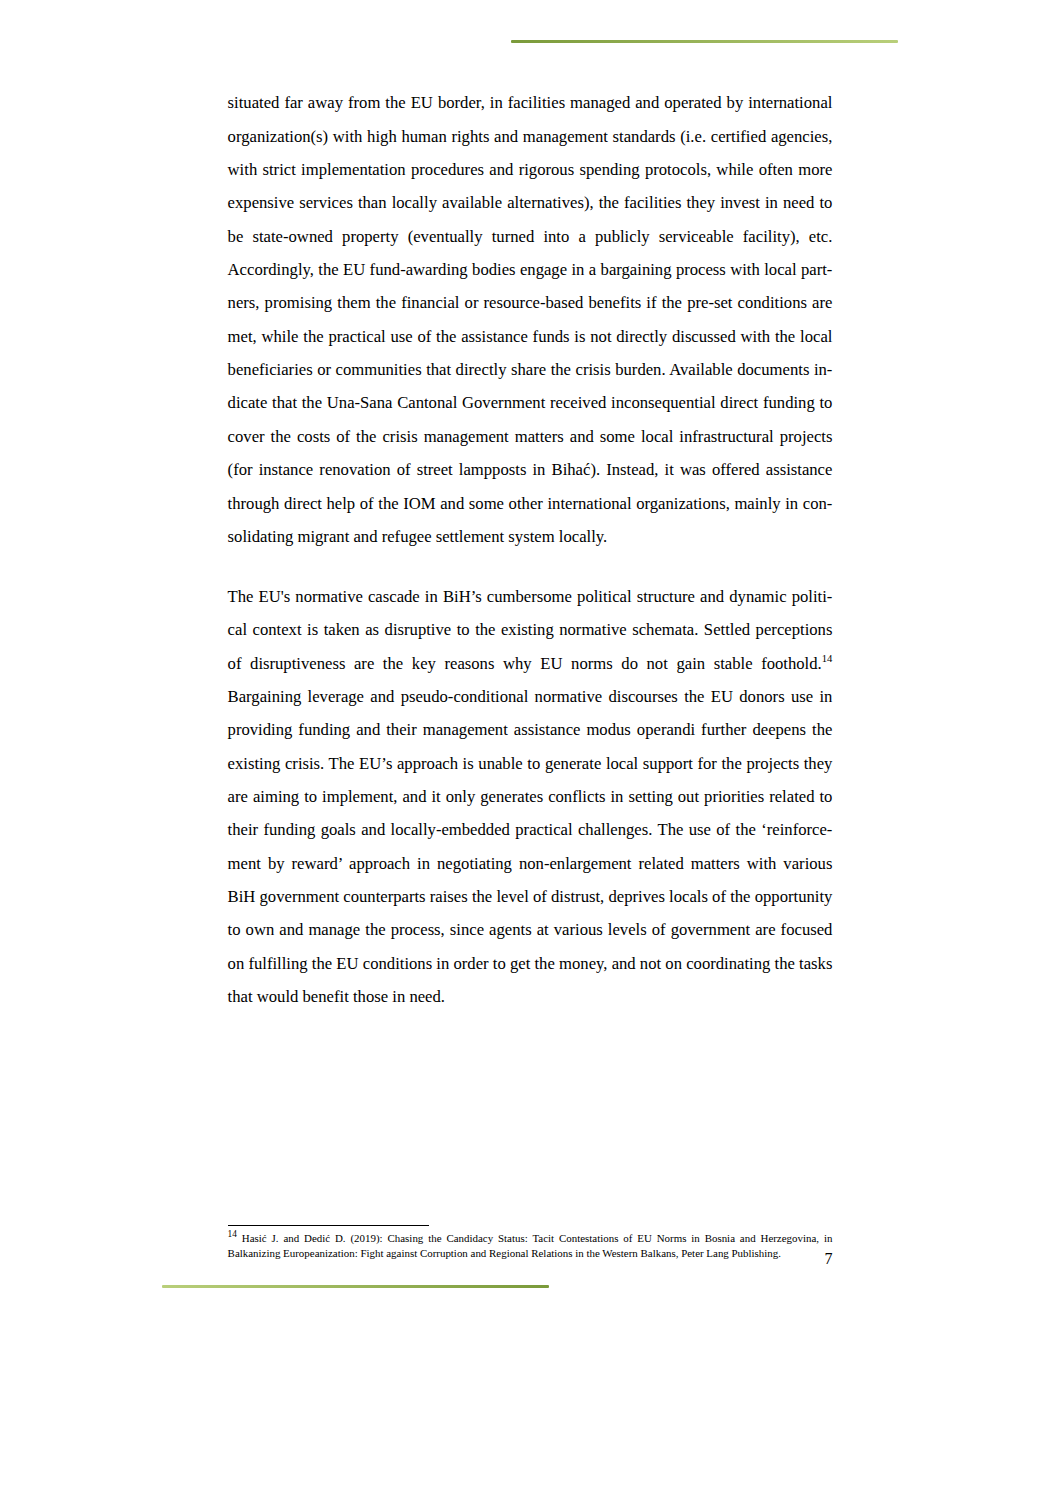situated far away from the EU border, in facilities managed and operated by international organization(s) with high human rights and management standards (i.e. certified agencies, with strict implementation procedures and rigorous spending protocols, while often more expensive services than locally available alternatives), the facilities they invest in need to be state-owned property (eventually turned into a publicly serviceable facility), etc. Accordingly, the EU fund-awarding bodies engage in a bargaining process with local partners, promising them the financial or resource-based benefits if the pre-set conditions are met, while the practical use of the assistance funds is not directly discussed with the local beneficiaries or communities that directly share the crisis burden. Available documents indicate that the Una-Sana Cantonal Government received inconsequential direct funding to cover the costs of the crisis management matters and some local infrastructural projects (for instance renovation of street lampposts in Bihać). Instead, it was offered assistance through direct help of the IOM and some other international organizations, mainly in consolidating migrant and refugee settlement system locally.
The EU's normative cascade in BiH’s cumbersome political structure and dynamic political context is taken as disruptive to the existing normative schemata. Settled perceptions of disruptiveness are the key reasons why EU norms do not gain stable foothold.14 Bargaining leverage and pseudo-conditional normative discourses the EU donors use in providing funding and their management assistance modus operandi further deepens the existing crisis. The EU’s approach is unable to generate local support for the projects they are aiming to implement, and it only generates conflicts in setting out priorities related to their funding goals and locally-embedded practical challenges. The use of the ‘reinforcement by reward’ approach in negotiating non-enlargement related matters with various BiH government counterparts raises the level of distrust, deprives locals of the opportunity to own and manage the process, since agents at various levels of government are focused on fulfilling the EU conditions in order to get the money, and not on coordinating the tasks that would benefit those in need.
14 Hasić J. and Dedić D. (2019): Chasing the Candidacy Status: Tacit Contestations of EU Norms in Bosnia and Herzegovina, in Balkanizing Europeanization: Fight against Corruption and Regional Relations in the Western Balkans, Peter Lang Publishing.
7